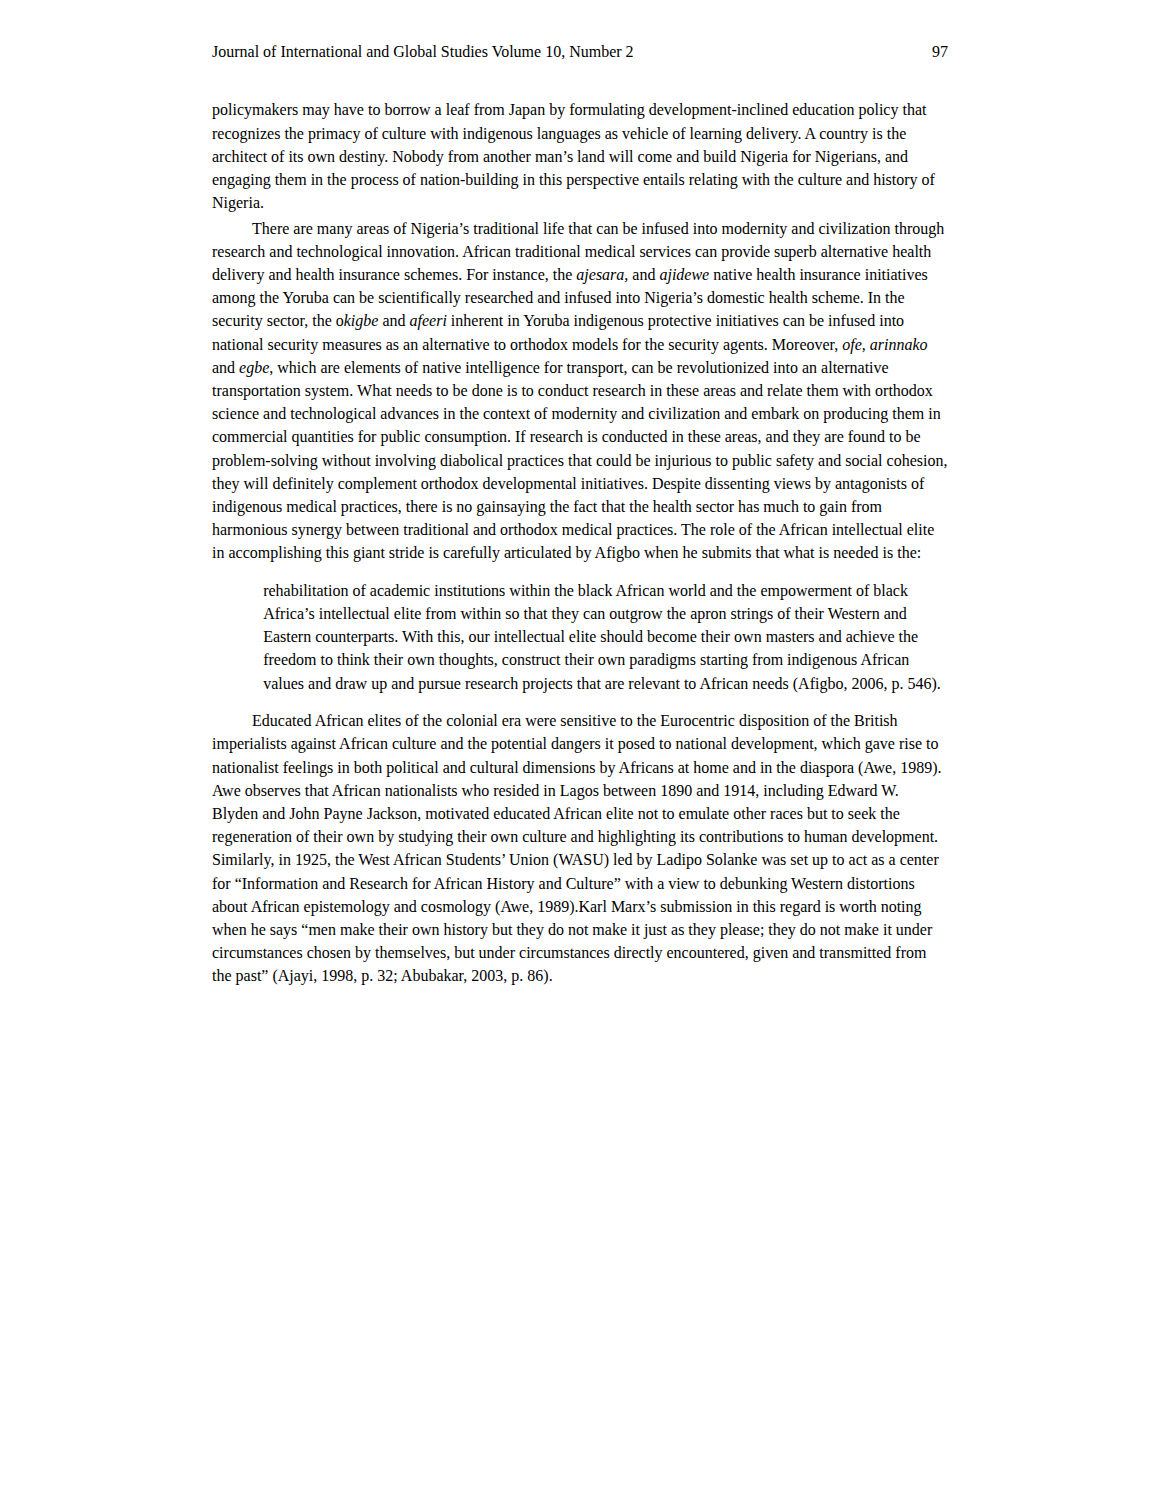Journal of International and Global Studies Volume 10, Number 2 97
policymakers may have to borrow a leaf from Japan by formulating development-inclined education policy that recognizes the primacy of culture with indigenous languages as vehicle of learning delivery. A country is the architect of its own destiny. Nobody from another man’s land will come and build Nigeria for Nigerians, and engaging them in the process of nation-building in this perspective entails relating with the culture and history of Nigeria.
There are many areas of Nigeria’s traditional life that can be infused into modernity and civilization through research and technological innovation. African traditional medical services can provide superb alternative health delivery and health insurance schemes. For instance, the ajesara, and ajidewe native health insurance initiatives among the Yoruba can be scientifically researched and infused into Nigeria’s domestic health scheme. In the security sector, the okigbe and afeeri inherent in Yoruba indigenous protective initiatives can be infused into national security measures as an alternative to orthodox models for the security agents. Moreover, ofe, arinnako and egbe, which are elements of native intelligence for transport, can be revolutionized into an alternative transportation system. What needs to be done is to conduct research in these areas and relate them with orthodox science and technological advances in the context of modernity and civilization and embark on producing them in commercial quantities for public consumption. If research is conducted in these areas, and they are found to be problem-solving without involving diabolical practices that could be injurious to public safety and social cohesion, they will definitely complement orthodox developmental initiatives. Despite dissenting views by antagonists of indigenous medical practices, there is no gainsaying the fact that the health sector has much to gain from harmonious synergy between traditional and orthodox medical practices. The role of the African intellectual elite in accomplishing this giant stride is carefully articulated by Afigbo when he submits that what is needed is the:
rehabilitation of academic institutions within the black African world and the empowerment of black Africa’s intellectual elite from within so that they can outgrow the apron strings of their Western and Eastern counterparts. With this, our intellectual elite should become their own masters and achieve the freedom to think their own thoughts, construct their own paradigms starting from indigenous African values and draw up and pursue research projects that are relevant to African needs (Afigbo, 2006, p. 546).
Educated African elites of the colonial era were sensitive to the Eurocentric disposition of the British imperialists against African culture and the potential dangers it posed to national development, which gave rise to nationalist feelings in both political and cultural dimensions by Africans at home and in the diaspora (Awe, 1989). Awe observes that African nationalists who resided in Lagos between 1890 and 1914, including Edward W. Blyden and John Payne Jackson, motivated educated African elite not to emulate other races but to seek the regeneration of their own by studying their own culture and highlighting its contributions to human development. Similarly, in 1925, the West African Students’ Union (WASU) led by Ladipo Solanke was set up to act as a center for “Information and Research for African History and Culture” with a view to debunking Western distortions about African epistemology and cosmology (Awe, 1989).Karl Marx’s submission in this regard is worth noting when he says “men make their own history but they do not make it just as they please; they do not make it under circumstances chosen by themselves, but under circumstances directly encountered, given and transmitted from the past” (Ajayi, 1998, p. 32; Abubakar, 2003, p. 86).